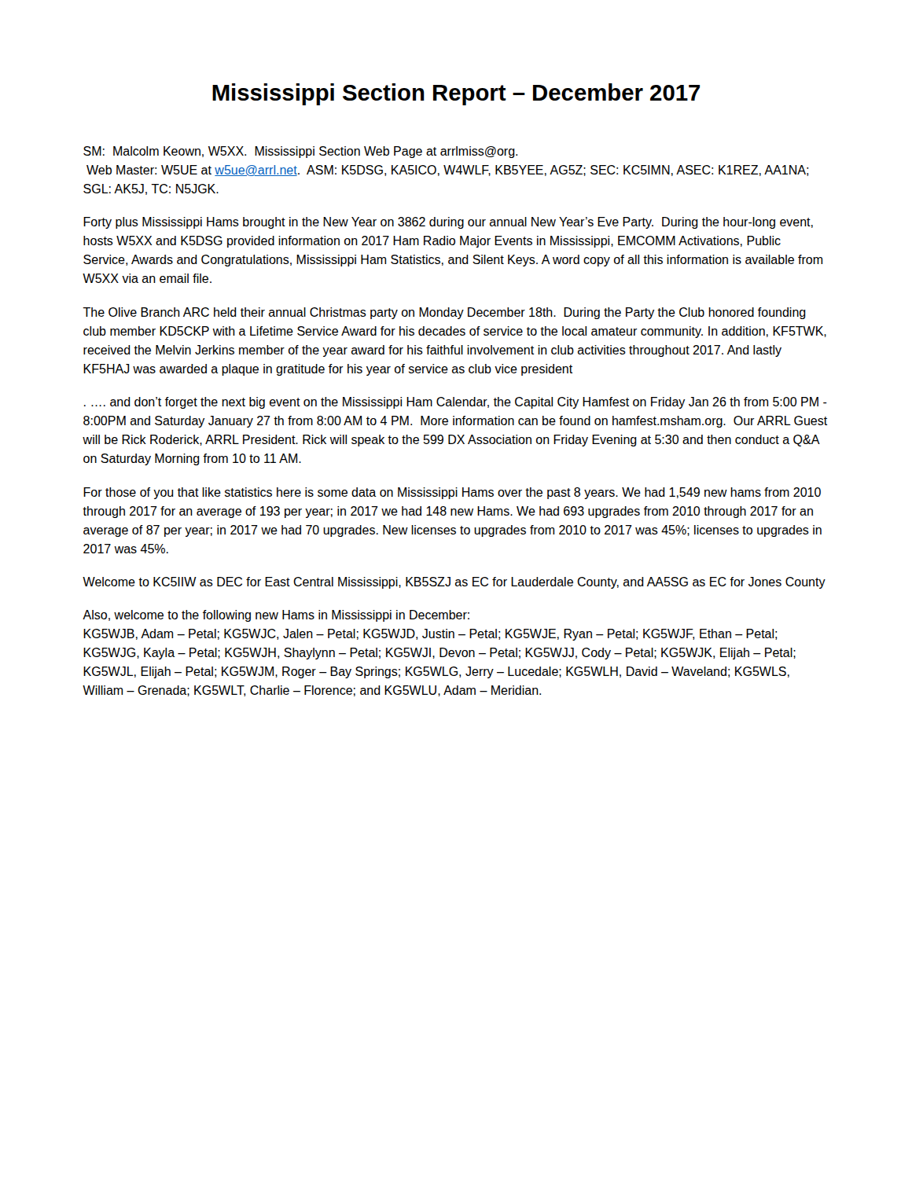Mississippi Section Report – December 2017
SM: Malcolm Keown, W5XX. Mississippi Section Web Page at arrlmiss@org.
Web Master: W5UE at w5ue@arrl.net. ASM: K5DSG, KA5ICO, W4WLF, KB5YEE, AG5Z; SEC: KC5IMN, ASEC: K1REZ, AA1NA; SGL: AK5J, TC: N5JGK.
Forty plus Mississippi Hams brought in the New Year on 3862 during our annual New Year’s Eve Party. During the hour-long event, hosts W5XX and K5DSG provided information on 2017 Ham Radio Major Events in Mississippi, EMCOMM Activations, Public Service, Awards and Congratulations, Mississippi Ham Statistics, and Silent Keys. A word copy of all this information is available from W5XX via an email file.
The Olive Branch ARC held their annual Christmas party on Monday December 18th. During the Party the Club honored founding club member KD5CKP with a Lifetime Service Award for his decades of service to the local amateur community. In addition, KF5TWK, received the Melvin Jerkins member of the year award for his faithful involvement in club activities throughout 2017. And lastly KF5HAJ was awarded a plaque in gratitude for his year of service as club vice president
. …. and don’t forget the next big event on the Mississippi Ham Calendar, the Capital City Hamfest on Friday Jan 26 th from 5:00 PM - 8:00PM and Saturday January 27 th from 8:00 AM to 4 PM. More information can be found on hamfest.msham.org. Our ARRL Guest will be Rick Roderick, ARRL President. Rick will speak to the 599 DX Association on Friday Evening at 5:30 and then conduct a Q&A on Saturday Morning from 10 to 11 AM.
For those of you that like statistics here is some data on Mississippi Hams over the past 8 years. We had 1,549 new hams from 2010 through 2017 for an average of 193 per year; in 2017 we had 148 new Hams. We had 693 upgrades from 2010 through 2017 for an average of 87 per year; in 2017 we had 70 upgrades. New licenses to upgrades from 2010 to 2017 was 45%; licenses to upgrades in 2017 was 45%.
Welcome to KC5IIW as DEC for East Central Mississippi, KB5SZJ as EC for Lauderdale County, and AA5SG as EC for Jones County
Also, welcome to the following new Hams in Mississippi in December:
KG5WJB, Adam – Petal; KG5WJC, Jalen – Petal; KG5WJD, Justin – Petal; KG5WJE, Ryan – Petal; KG5WJF, Ethan – Petal; KG5WJG, Kayla – Petal; KG5WJH, Shaylynn – Petal; KG5WJI, Devon – Petal; KG5WJJ, Cody – Petal; KG5WJK, Elijah – Petal; KG5WJL, Elijah – Petal; KG5WJM, Roger – Bay Springs; KG5WLG, Jerry – Lucedale; KG5WLH, David – Waveland; KG5WLS, William – Grenada; KG5WLT, Charlie – Florence; and KG5WLU, Adam – Meridian.